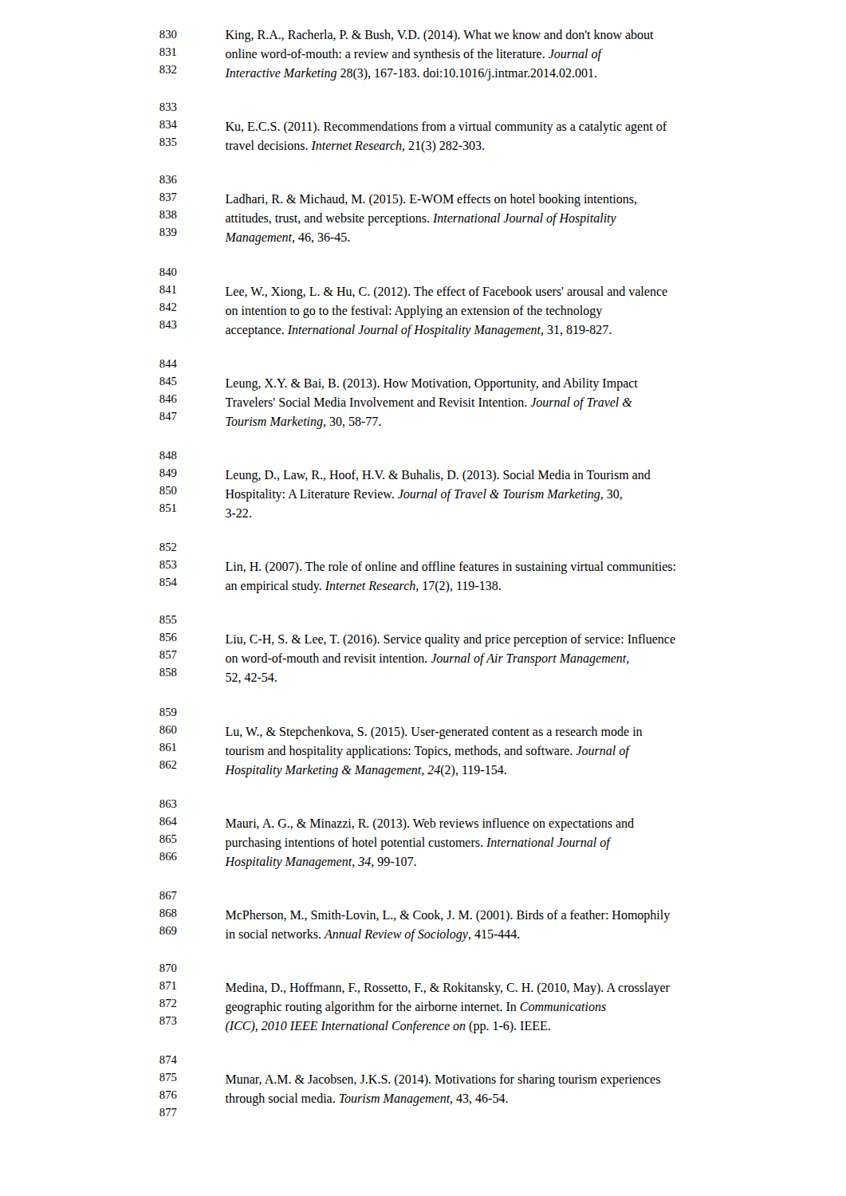830831832
King, R.A., Racherla, P. & Bush, V.D. (2014). What we know and don't know about
online word-of-mouth: a review and synthesis of the literature. Journal of
Interactive Marketing 28(3), 167-183. doi:10.1016/j.intmar.2014.02.001.
833834835
Ku, E.C.S. (2011). Recommendations from a virtual community as a catalytic agent of
travel decisions. Internet Research, 21(3) 282-303.
836837838839
Ladhari, R. & Michaud, M. (2015). E-WOM effects on hotel booking intentions,
attitudes, trust, and website perceptions. International Journal of Hospitality
Management, 46, 36-45.
840841842843
Lee, W., Xiong, L. & Hu, C. (2012). The effect of Facebook users' arousal and valence
on intention to go to the festival: Applying an extension of the technology
acceptance. International Journal of Hospitality Management, 31, 819-827.
844845846847
Leung, X.Y. & Bai, B. (2013). How Motivation, Opportunity, and Ability Impact
Travelers' Social Media Involvement and Revisit Intention. Journal of Travel &
Tourism Marketing, 30, 58-77.
848849850851
Leung, D., Law, R., Hoof, H.V. & Buhalis, D. (2013). Social Media in Tourism and
Hospitality: A Literature Review. Journal of Travel & Tourism Marketing, 30,
3-22.
852853854
Lin, H. (2007). The role of online and offline features in sustaining virtual communities:
an empirical study. Internet Research, 17(2), 119-138.
855856857858
Liu, C-H, S. & Lee, T. (2016). Service quality and price perception of service: Influence
on word-of-mouth and revisit intention. Journal of Air Transport Management,
52, 42-54.
859860861862
Lu, W., & Stepchenkova, S. (2015). User-generated content as a research mode in
tourism and hospitality applications: Topics, methods, and software. Journal of
Hospitality Marketing & Management, 24(2), 119-154.
863864865866
Mauri, A. G., & Minazzi, R. (2013). Web reviews influence on expectations and
purchasing intentions of hotel potential customers. International Journal of
Hospitality Management, 34, 99-107.
867868869
McPherson, M., Smith-Lovin, L., & Cook, J. M. (2001). Birds of a feather: Homophily
in social networks. Annual Review of Sociology, 415-444.
870871872873
Medina, D., Hoffmann, F., Rossetto, F., & Rokitansky, C. H. (2010, May). A crosslayer
geographic routing algorithm for the airborne internet. In Communications
(ICC), 2010 IEEE International Conference on (pp. 1-6). IEEE.
874875876877
Munar, A.M. & Jacobsen, J.K.S. (2014). Motivations for sharing tourism experiences
through social media. Tourism Management, 43, 46-54.